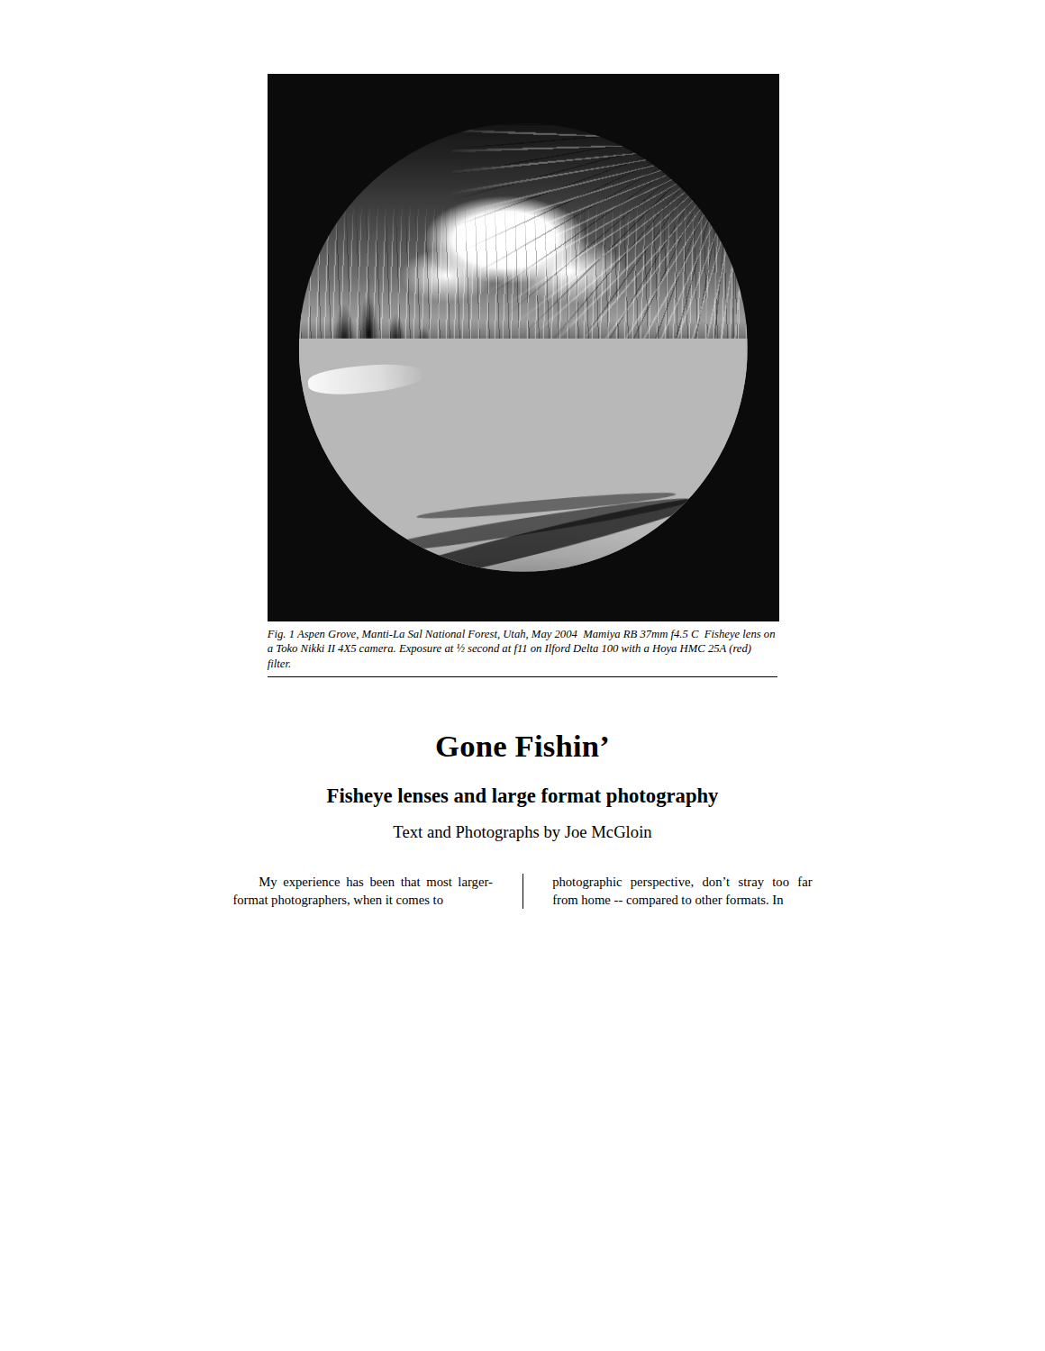Fig. 1 Aspen Grove, Manti-La Sal National Forest, Utah, May 2004 Mamiya RB 37mm f4.5 C Fisheye lens on a Toko Nikki II 4X5 camera. Exposure at ½ second at f11 on Ilford Delta 100 with a Hoya HMC 25A (red) filter.
Gone Fishin’
Fisheye lenses and large format photography
Text and Photographs by Joe McGloin
My experience has been that most larger-format photographers, when it comes to
photographic perspective, don’t stray too far from home -- compared to other formats. In